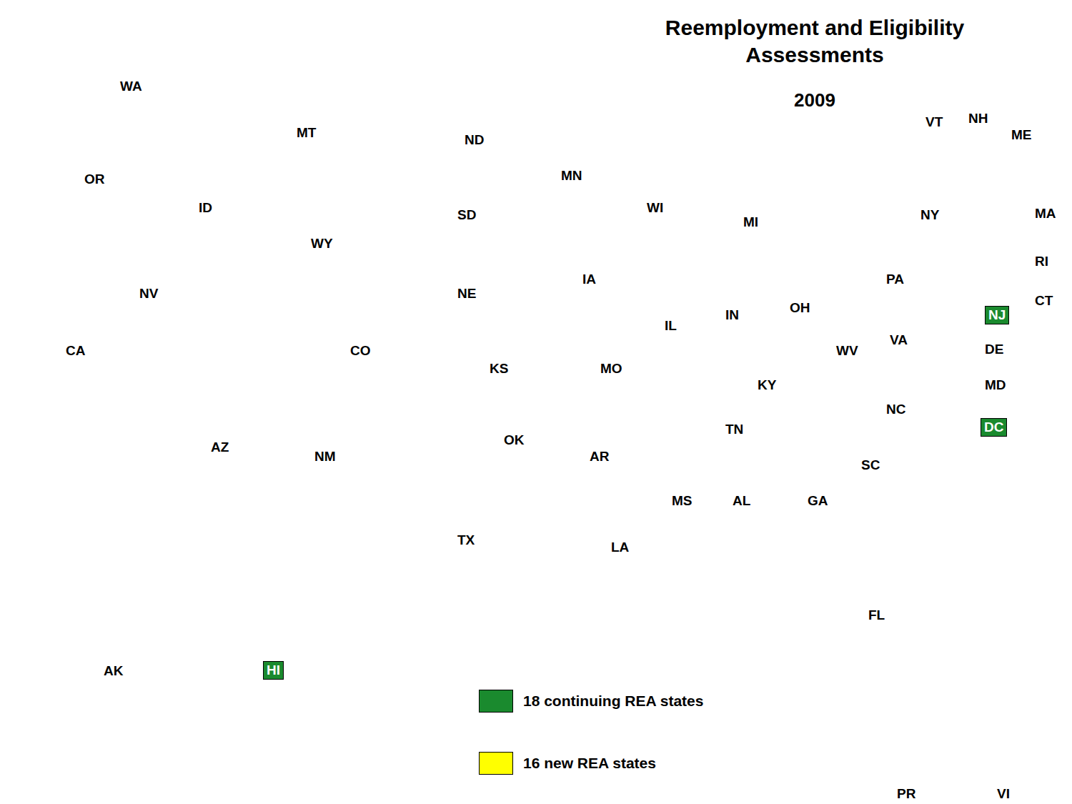Reemployment and Eligibility Assessments
2009
WA MT ND MN ME VT NH OR ID SD WI MI NY MA WY RI NV NE IA PA CT IL IN OH CO CA KS MO WV VA NJ DE MD KY NC AZ NM OK AR TN DC SC MS AL GA TX LA FL AK HI
18 continuing REA states
16 new REA states
PR VI